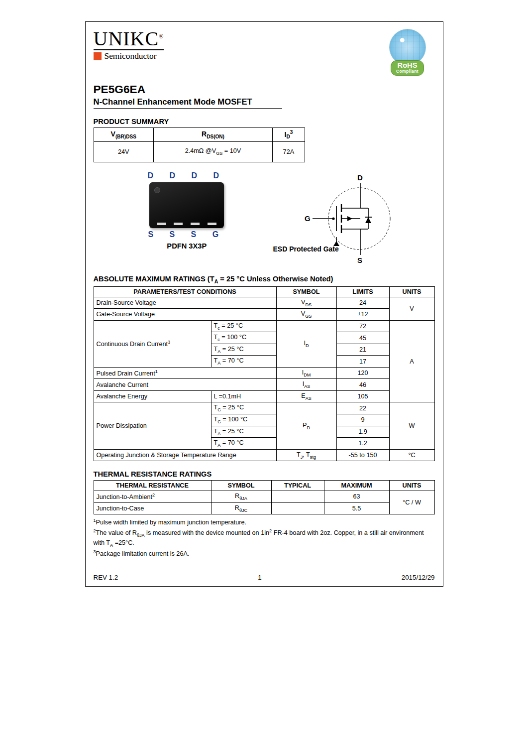UNIKC®
Semiconductor
RoHSCompliant
PE5G6EA
N-Channel Enhancement Mode MOSFET
PRODUCT SUMMARY
| V (BR)DSS | R DS(ON) | I D 3 |
| --- | --- | --- |
| 24V | 2.4mΩ @V GS = 10V | 72A |
D D D D
S S S G
PDFN 3X3P
D S G
ESD Protected Gate
ABSOLUTE MAXIMUM RATINGS (TA = 25 °C Unless Otherwise Noted)
| PARAMETERS/TEST CONDITIONS | SYMBOL | LIMITS | UNITS |
| --- | --- | --- | --- |
| Drain-Source Voltage | V DS | 24 | V |
| Gate-Source Voltage | V GS | ±12 |
| Continuous Drain Current 3 | T c = 25 °C | I D | 72 | A |
| T c = 100 °C | 45 |
| T A = 25 °C | 21 |
| T A = 70 °C | 17 |
| Pulsed Drain Current 1 | I DM | 120 |
| Avalanche Current | I AS | 46 |
| Avalanche Energy | L =0.1mH | E AS | 105 |
| Power Dissipation | T C = 25 °C | P D | 22 | W |
| T C = 100 °C | 9 |
| T A = 25 °C | 1.9 |
| T A = 70 °C | 1.2 |
| Operating Junction & Storage Temperature Range | T J , T stg | -55 to 150 | °C |
THERMAL RESISTANCE RATINGS
| THERMAL RESISTANCE | SYMBOL | TYPICAL | MAXIMUM | UNITS |
| --- | --- | --- | --- | --- |
| Junction-to-Ambient 2 | R θJA | | 63 | °C / W |
| Junction-to-Case | R θJC | | 5.5 |
1Pulse width limited by maximum junction temperature.
2The value of RθJA is measured with the device mounted on 1in2 FR-4 board with 2oz. Copper, in a still air environment with TA =25°C.
3Package limitation current is 26A.
REV 1.2
1
2015/12/29